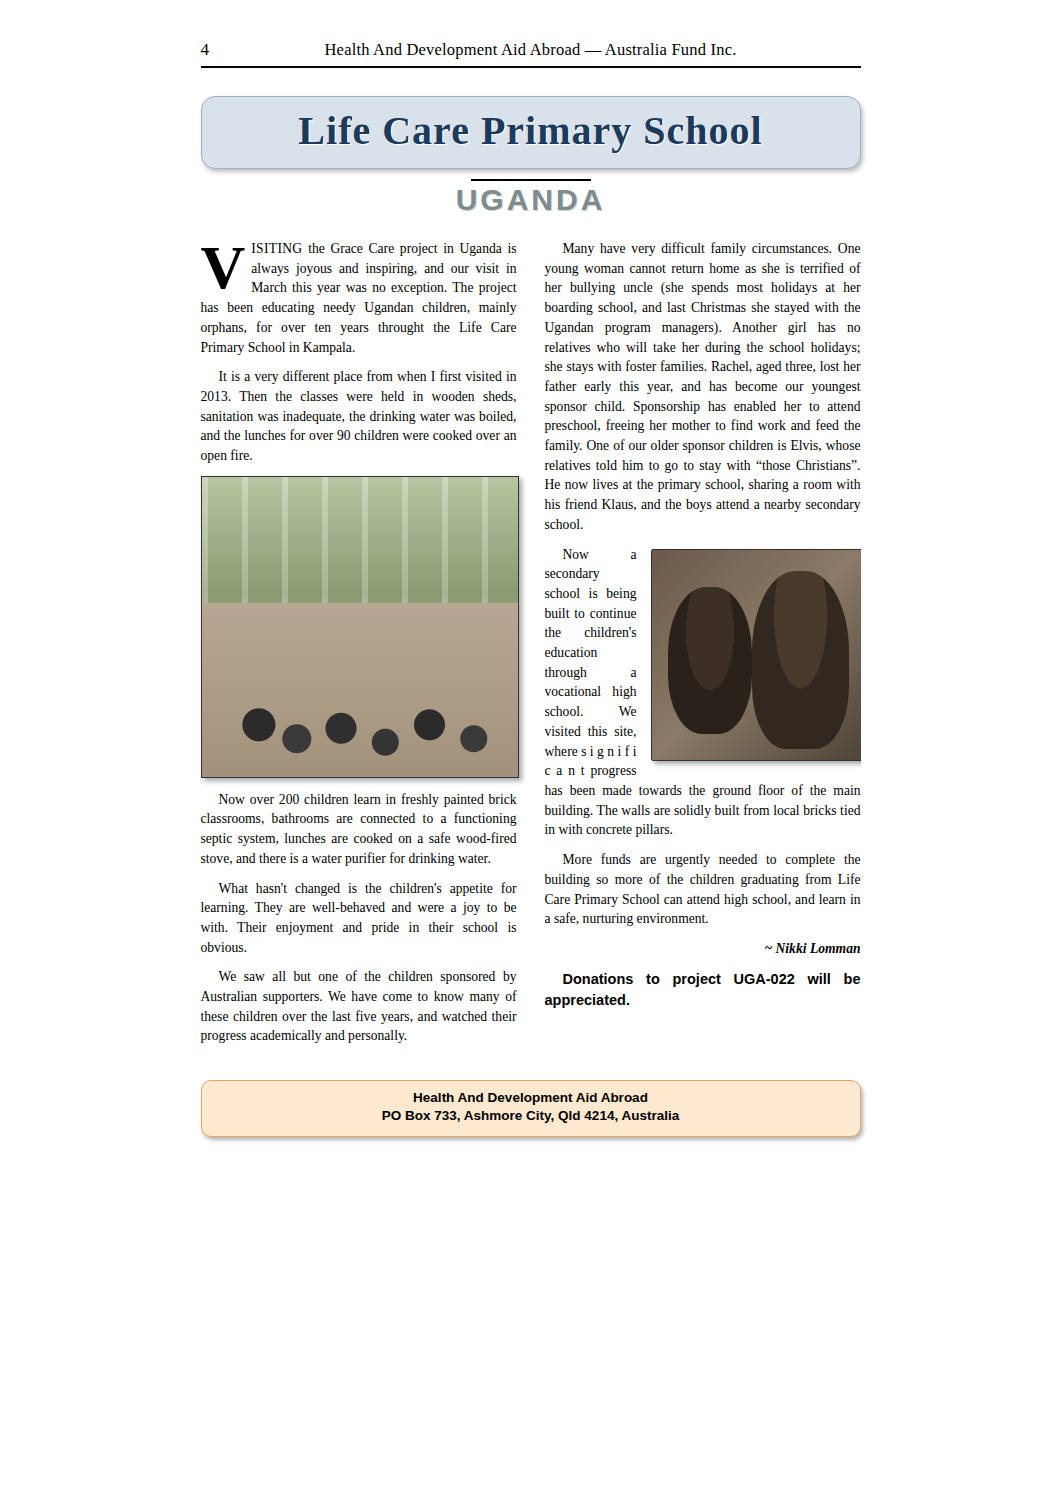4
Health And Development Aid Abroad — Australia Fund Inc.
Life Care Primary School
UGANDA
VISITING the Grace Care project in Uganda is always joyous and inspiring, and our visit in March this year was no exception. The project has been educating needy Ugandan children, mainly orphans, for over ten years throught the Life Care Primary School in Kampala.
It is a very different place from when I first visited in 2013. Then the classes were held in wooden sheds, sanitation was inadequate, the drinking water was boiled, and the lunches for over 90 children were cooked over an open fire.
Now over 200 children learn in freshly painted brick classrooms, bathrooms are connected to a functioning septic system, lunches are cooked on a safe wood-fired stove, and there is a water purifier for drinking water.
What hasn't changed is the children's appetite for learning. They are well-behaved and were a joy to be with. Their enjoyment and pride in their school is obvious.
We saw all but one of the children sponsored by Australian supporters. We have come to know many of these children over the last five years, and watched their progress academically and personally.
Many have very difficult family circumstances. One young woman cannot return home as she is terrified of her bullying uncle (she spends most holidays at her boarding school, and last Christmas she stayed with the Ugandan program managers). Another girl has no relatives who will take her during the school holidays; she stays with foster families. Rachel, aged three, lost her father early this year, and has become our youngest sponsor child. Sponsorship has enabled her to attend preschool, freeing her mother to find work and feed the family. One of our older sponsor children is Elvis, whose relatives told him to go to stay with “those Christians”. He now lives at the primary school, sharing a room with his friend Klaus, and the boys attend a nearby secondary school.
Now a secondary school is being built to continue the children's education through a vocational high school. We visited this site, where s i g n i f i c a n t progress has been made towards the ground floor of the main building. The walls are solidly built from local bricks tied in with concrete pillars.
More funds are urgently needed to complete the building so more of the children graduating from Life Care Primary School can attend high school, and learn in a safe, nurturing environment.
~ Nikki Lomman
Donations to project UGA-022 will be appreciated.
Health And Development Aid Abroad
PO Box 733, Ashmore City, Qld 4214, Australia